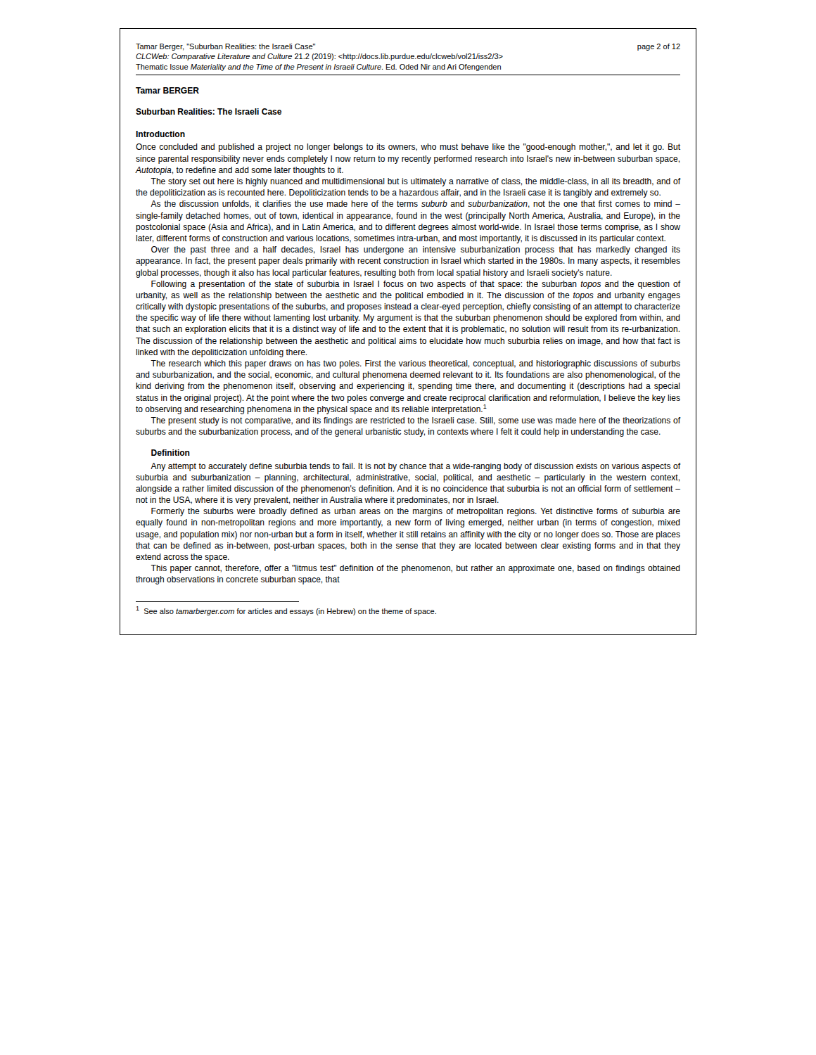Tamar Berger, "Suburban Realities: the Israeli Case"
page 2 of 12
CLCWeb: Comparative Literature and Culture 21.2 (2019): <http://docs.lib.purdue.edu/clcweb/vol21/iss2/3>
Thematic Issue Materiality and the Time of the Present in Israeli Culture. Ed. Oded Nir and Ari Ofengenden
Tamar BERGER
Suburban Realities: The Israeli Case
Introduction
Once concluded and published a project no longer belongs to its owners, who must behave like the "good-enough mother,", and let it go. But since parental responsibility never ends completely I now return to my recently performed research into Israel's new in-between suburban space, Autotopia, to redefine and add some later thoughts to it.
The story set out here is highly nuanced and multidimensional but is ultimately a narrative of class, the middle-class, in all its breadth, and of the depoliticization as is recounted here. Depoliticization tends to be a hazardous affair, and in the Israeli case it is tangibly and extremely so.
As the discussion unfolds, it clarifies the use made here of the terms suburb and suburbanization, not the one that first comes to mind – single-family detached homes, out of town, identical in appearance, found in the west (principally North America, Australia, and Europe), in the postcolonial space (Asia and Africa), and in Latin America, and to different degrees almost world-wide. In Israel those terms comprise, as I show later, different forms of construction and various locations, sometimes intra-urban, and most importantly, it is discussed in its particular context.
Over the past three and a half decades, Israel has undergone an intensive suburbanization process that has markedly changed its appearance. In fact, the present paper deals primarily with recent construction in Israel which started in the 1980s. In many aspects, it resembles global processes, though it also has local particular features, resulting both from local spatial history and Israeli society's nature.
Following a presentation of the state of suburbia in Israel I focus on two aspects of that space: the suburban topos and the question of urbanity, as well as the relationship between the aesthetic and the political embodied in it. The discussion of the topos and urbanity engages critically with dystopic presentations of the suburbs, and proposes instead a clear-eyed perception, chiefly consisting of an attempt to characterize the specific way of life there without lamenting lost urbanity. My argument is that the suburban phenomenon should be explored from within, and that such an exploration elicits that it is a distinct way of life and to the extent that it is problematic, no solution will result from its re-urbanization. The discussion of the relationship between the aesthetic and political aims to elucidate how much suburbia relies on image, and how that fact is linked with the depoliticization unfolding there.
The research which this paper draws on has two poles. First the various theoretical, conceptual, and historiographic discussions of suburbs and suburbanization, and the social, economic, and cultural phenomena deemed relevant to it. Its foundations are also phenomenological, of the kind deriving from the phenomenon itself, observing and experiencing it, spending time there, and documenting it (descriptions had a special status in the original project). At the point where the two poles converge and create reciprocal clarification and reformulation, I believe the key lies to observing and researching phenomena in the physical space and its reliable interpretation.1
The present study is not comparative, and its findings are restricted to the Israeli case. Still, some use was made here of the theorizations of suburbs and the suburbanization process, and of the general urbanistic study, in contexts where I felt it could help in understanding the case.
Definition
Any attempt to accurately define suburbia tends to fail. It is not by chance that a wide-ranging body of discussion exists on various aspects of suburbia and suburbanization – planning, architectural, administrative, social, political, and aesthetic – particularly in the western context, alongside a rather limited discussion of the phenomenon's definition. And it is no coincidence that suburbia is not an official form of settlement – not in the USA, where it is very prevalent, neither in Australia where it predominates, nor in Israel.
Formerly the suburbs were broadly defined as urban areas on the margins of metropolitan regions. Yet distinctive forms of suburbia are equally found in non-metropolitan regions and more importantly, a new form of living emerged, neither urban (in terms of congestion, mixed usage, and population mix) nor non-urban but a form in itself, whether it still retains an affinity with the city or no longer does so. Those are places that can be defined as in-between, post-urban spaces, both in the sense that they are located between clear existing forms and in that they extend across the space.
This paper cannot, therefore, offer a "litmus test" definition of the phenomenon, but rather an approximate one, based on findings obtained through observations in concrete suburban space, that
1 See also tamarberger.com for articles and essays (in Hebrew) on the theme of space.